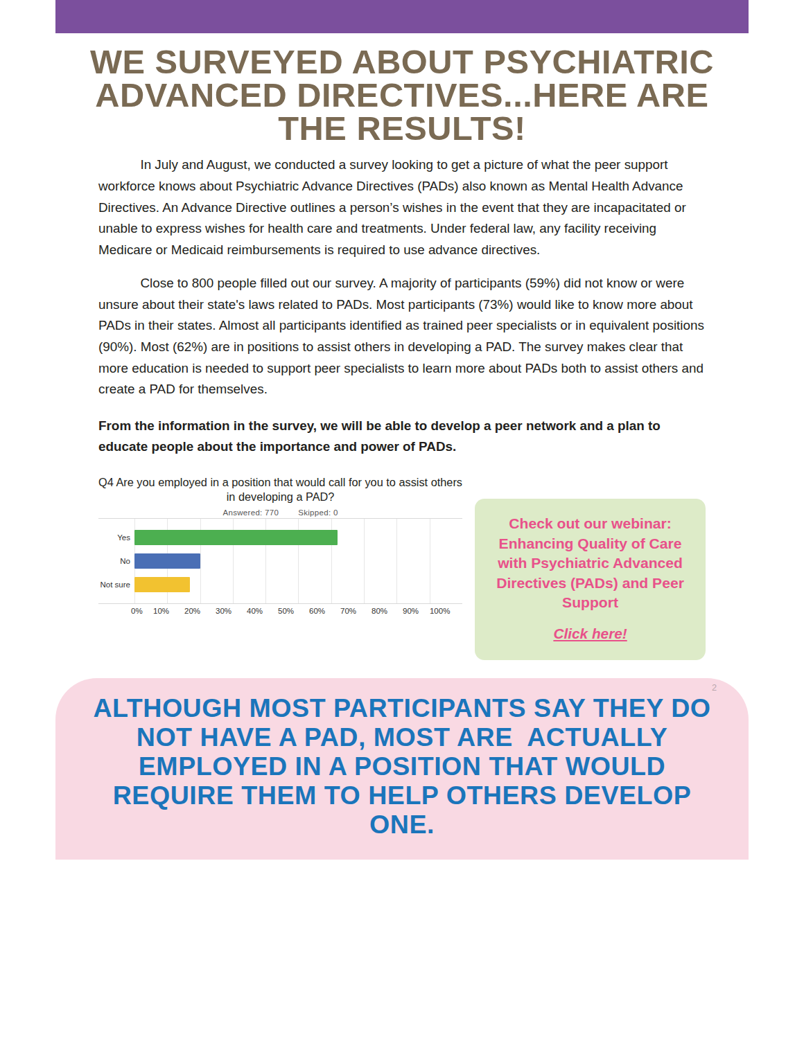We Surveyed About Psychiatric Advanced Directives...Here Are The Results!
In July and August, we conducted a survey looking to get a picture of what the peer support workforce knows about Psychiatric Advance Directives (PADs) also known as Mental Health Advance Directives. An Advance Directive outlines a person’s wishes in the event that they are incapacitated or unable to express wishes for health care and treatments. Under federal law, any facility receiving Medicare or Medicaid reimbursements is required to use advance directives.
Close to 800 people filled out our survey. A majority of participants (59%) did not know or were unsure about their state's laws related to PADs. Most participants (73%) would like to know more about PADs in their states. Almost all participants identified as trained peer specialists or in equivalent positions (90%). Most (62%) are in positions to assist others in developing a PAD. The survey makes clear that more education is needed to support peer specialists to learn more about PADs both to assist others and create a PAD for themselves.
From the information in the survey, we will be able to develop a peer network and a plan to educate people about the importance and power of PADs.
Q4 Are you employed in a position that would call for you to assist others in developing a PAD?
Answered: 770 Skipped: 0
Yes
No
Not sure
0% 10% 20% 30% 40% 50% 60% 70% 80% 90% 100%
Check out our webinar: Enhancing Quality of Care with Psychiatric Advanced Directives (PADs) and Peer Support
Click here!
2
Although most participants say they do not have a PAD, most are actually employed in a position that would require them to help others develop one.